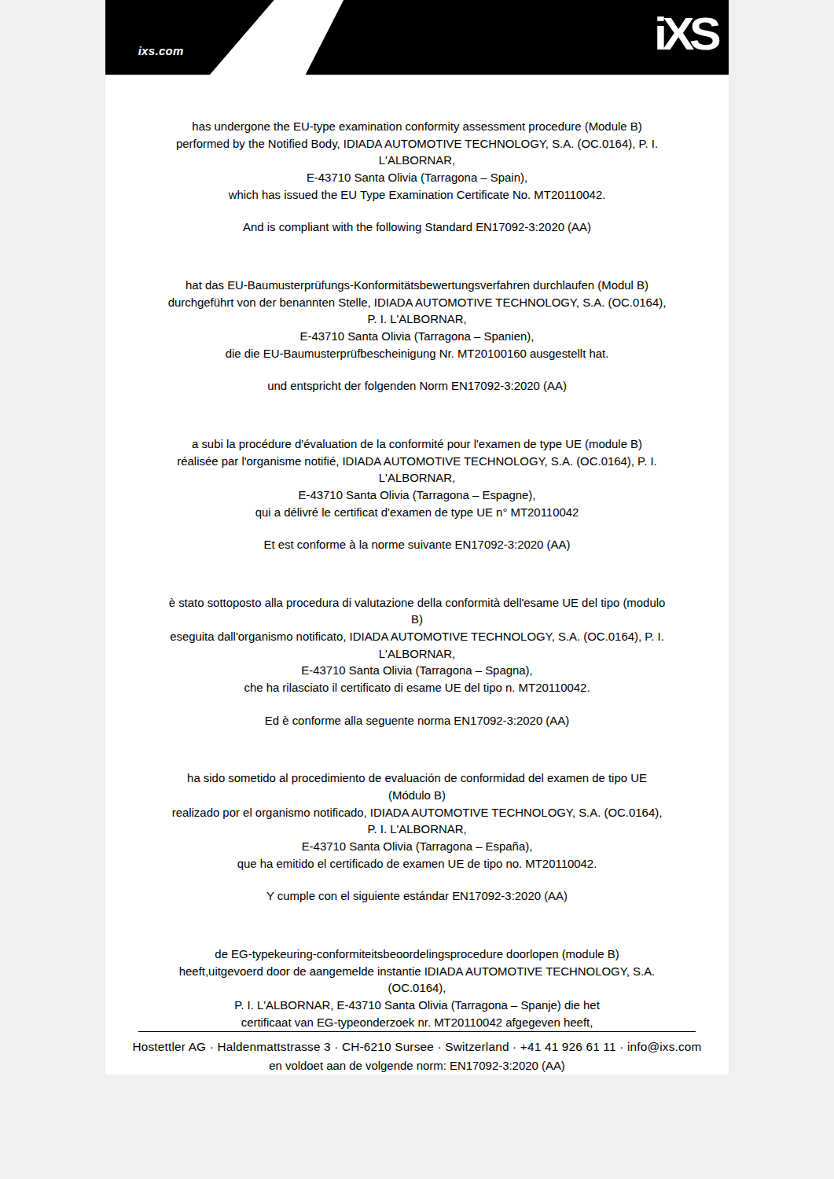ixs.com
iXS
has undergone the EU-type examination conformity assessment procedure (Module B)
performed by the Notified Body, IDIADA AUTOMOTIVE TECHNOLOGY, S.A. (OC.0164), P. I. L'ALBORNAR,
E-43710 Santa Olivia (Tarragona – Spain),
which has issued the EU Type Examination Certificate No. MT20110042.
And is compliant with the following Standard EN17092-3:2020 (AA)
hat das EU-Baumusterprüfungs-Konformitätsbewertungsverfahren durchlaufen (Modul B)
durchgeführt von der benannten Stelle, IDIADA AUTOMOTIVE TECHNOLOGY, S.A. (OC.0164), P. I. L'ALBORNAR,
E-43710 Santa Olivia (Tarragona – Spanien),
die die EU-Baumusterprüfbescheinigung Nr. MT20100160 ausgestellt hat.
und entspricht der folgenden Norm EN17092-3:2020 (AA)
a subi la procédure d'évaluation de la conformité pour l'examen de type UE (module B)
réalisée par l'organisme notifié, IDIADA AUTOMOTIVE TECHNOLOGY, S.A. (OC.0164), P. I. L'ALBORNAR,
E-43710 Santa Olivia (Tarragona – Espagne),
qui a délivré le certificat d'examen de type UE n° MT20110042
Et est conforme à la norme suivante EN17092-3:2020 (AA)
è stato sottoposto alla procedura di valutazione della conformità dell'esame UE del tipo (modulo B)
eseguita dall'organismo notificato, IDIADA AUTOMOTIVE TECHNOLOGY, S.A. (OC.0164), P. I. L'ALBORNAR,
E-43710 Santa Olivia (Tarragona – Spagna),
che ha rilasciato il certificato di esame UE del tipo n. MT20110042.
Ed è conforme alla seguente norma EN17092-3:2020 (AA)
ha sido sometido al procedimiento de evaluación de conformidad del examen de tipo UE (Módulo B)
realizado por el organismo notificado, IDIADA AUTOMOTIVE TECHNOLOGY, S.A. (OC.0164), P. I. L'ALBORNAR,
E-43710 Santa Olivia (Tarragona – España),
que ha emitido el certificado de examen UE de tipo no. MT20110042.
Y cumple con el siguiente estándar EN17092-3:2020 (AA)
de EG-typekeuring-conformiteitsbeoordelingsprocedure doorlopen (module B)
heeft,uitgevoerd door de aangemelde instantie IDIADA AUTOMOTIVE TECHNOLOGY, S.A. (OC.0164),
P. I. L'ALBORNAR, E-43710 Santa Olivia (Tarragona – Spanje) die het
certificaat van EG-typeonderzoek nr. MT20110042 afgegeven heeft,
en voldoet aan de volgende norm: EN17092-3:2020 (AA)
Hostettler AG · Haldenmattstrasse 3 · CH-6210 Sursee · Switzerland · +41 41 926 61 11 · info@ixs.com